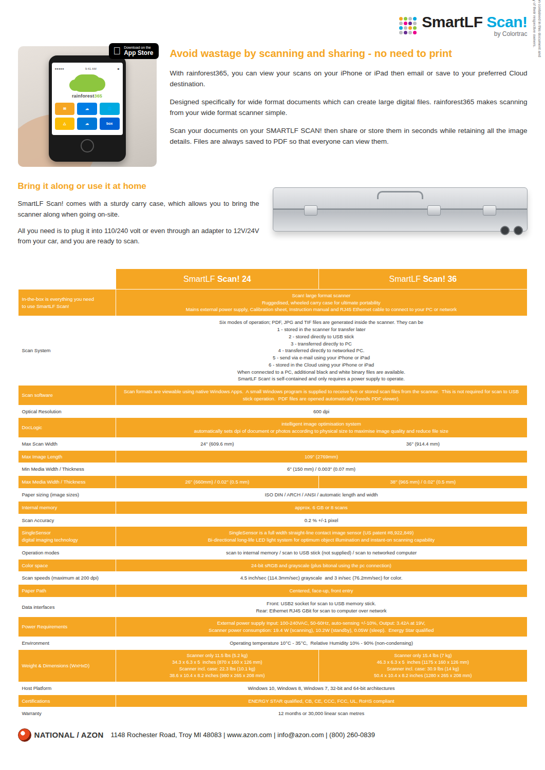SmartLF Scan!
by Colortrac
 Download on the App Store
●●●●●9:41 AM■
rainforest365
✉
☁
🌐
△
☁
box
Avoid wastage by scanning and sharing - no need to print
With rainforest365, you can view your scans on your iPhone or iPad then email or save to your preferred Cloud destination.
Designed specifically for wide format documents which can create large digital files. rainforest365 makes scanning from your wide format scanner simple.
Scan your documents on your SMARTLF SCAN! then share or store them in seconds while retaining all the image details. Files are always saved to PDF so that everyone can view them.
Bring it along or use it at home
SmartLF Scan! comes with a sturdy carry case, which allows you to bring the scanner along when going on-site.
All you need is to plug it into 110/240 volt or even through an adapter to 12V/24V from your car, and you are ready to scan.
| | SmartLF Scan! 24 | SmartLF Scan! 36 |
| --- | --- | --- |
| In-the-box is everything you need to use SmartLF Scan! | Scan! large format scanner Ruggedised, wheeled carry case for ultimate portability Mains external power supply, Calibration sheet, Instruction manual and RJ45 Ethernet cable to connect to your PC or network |
| Scan System | Six modes of operation; PDF, JPG and TIF files are generated inside the scanner. They can be 1 - stored in the scanner for transfer later 2 - stored directly to USB stick 3 - transferred directly to PC 4 - transferred directly to networked PC. 5 - send via e-mail using your iPhone or iPad 6 - stored in the Cloud using your iPhone or iPad When connected to a PC, additional black and white binary files are available. SmartLF Scan! is self-contained and only requires a power supply to operate. |
| Scan software | Scan formats are viewable using native Windows Apps. A small Windows program is supplied to receive live or stored scan files from the scanner. This is not required for scan to USB stick operation. PDF files are opened automatically (needs PDF viewer). |
| Optical Resolution | 600 dpi |
| DocLogic | intelligent image optimisation system automatically sets dpi of document or photos according to physical size to maximise image quality and reduce file size |
| Max Scan Width | 24" (609.6 mm) | 36" (914.4 mm) |
| Max Image Length | 109" (2769mm) |
| Min Media Width / Thickness | 6" (150 mm) / 0.003" (0.07 mm) |
| Max Media Width / Thickness | 26" (660mm) / 0.02" (0.5 mm) | 38" (965 mm) / 0.02" (0.5 mm) |
| Paper sizing (image sizes) | ISO DIN / ARCH / ANSI / automatic length and width |
| Internal memory | approx. 6 GB or 8 scans |
| Scan Accuracy | 0.2 % +/-1 pixel |
| SingleSensor digital imaging technology | SingleSensor is a full width straight-line contact image sensor (US patent #8,922,849) Bi-directional long-life LED light system for optimum object illumination and instant-on scanning capability |
| Operation modes | scan to internal memory / scan to USB stick (not supplied) / scan to networked computer |
| Color space | 24-bit sRGB and grayscale (plus bitonal using the pc connection) |
| Scan speeds (maximum at 200 dpi) | 4.5 inch/sec (114.3mm/sec) grayscale and 3 in/sec (76.2mm/sec) for color. |
| Paper Path | Centered, face-up, front entry |
| Data interfaces | Front: USB2 socket for scan to USB memory stick. Rear: Ethernet RJ45 GBit for scan to computer over network |
| Power Requirements | External power supply Input: 100-240VAC, 50-60Hz, auto-sensing +/-10%, Output: 3.42A at 19V, Scanner power consumption: 19.4 W (scanning), 10.2W (standby), 0.05W (sleep). Energy Star qualified |
| Environment | Operating temperature 10°C - 35°C, Relative Humidity 10% - 90% (non-condensing) |
| Weight & Dimensions (WxHxD) | Scanner only 11.5 lbs (5.2 kg) 34.3 x 6.3 x 5 inches (870 x 160 x 126 mm) Scanner incl. case: 22.3 lbs (10.1 kg) 38.6 x 10.4 x 8.2 inches (980 x 265 x 208 mm) | Scanner only 15.4 lbs (7 kg) 46.3 x 6.3 x 5 inches (1175 x 160 x 126 mm) Scanner incl. case: 30.9 lbs (14 kg) 50.4 x 10.4 x 8.2 inches (1280 x 265 x 208 mm) |
| Host Platform | Windows 10, Windows 8, Windows 7, 32-bit and 64-bit architectures |
| Certifications | ENERGY STAR qualified, CB, CE, CCC, FCC, UL, RoHS compliant |
| Warranty | 12 months or 30,000 linear scan metres |
Colortrac and by Colortrac are Global Scanning UK Ltd brands. Colortrac and by Colortrac makes no warranty of any kind with respect to the information contained in this document and reserves the right to change specifications without notice. by Colortrac and SmartLF® are trademarks of Colortrac. All other trademarks are the property of their respective owners. Copyright 2016© Colortrac. Version 2017.0224
NATIONAL / AZON
1148 Rochester Road, Troy MI 48083 | www.azon.com | info@azon.com | (800) 260-0839